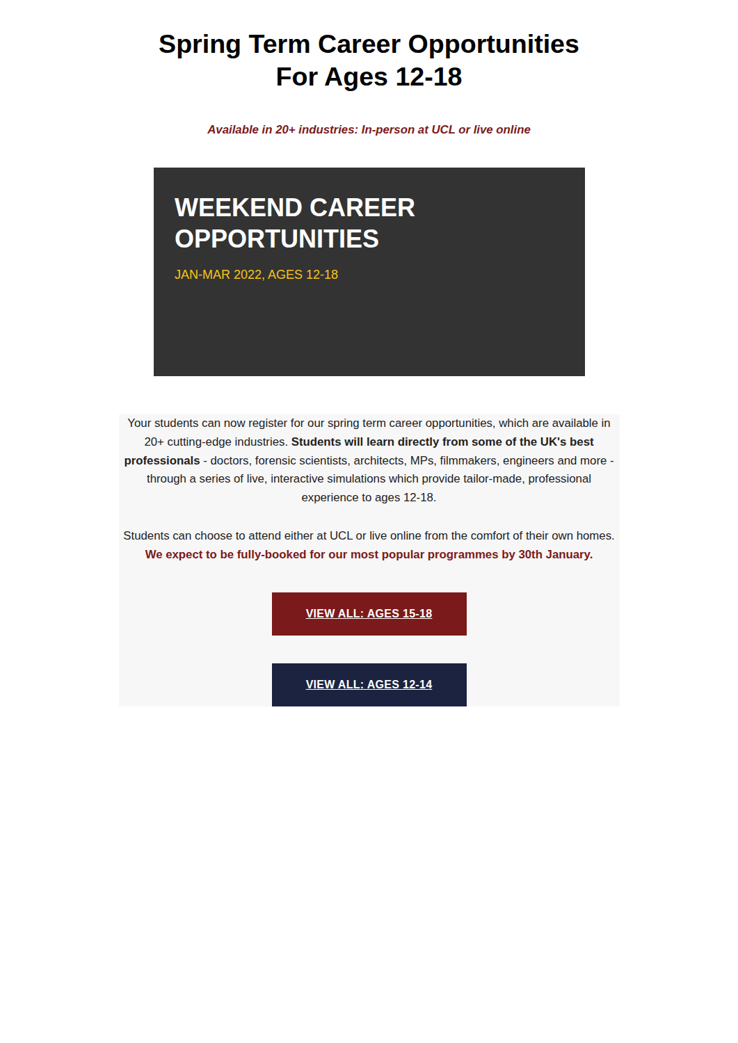Spring Term Career Opportunities
For Ages 12-18
Available in 20+ industries: In-person at UCL or live online
Your students can now register for our spring term career opportunities, which are available in 20+ cutting-edge industries. Students will learn directly from some of the UK's best professionals - doctors, forensic scientists, architects, MPs, filmmakers, engineers and more - through a series of live, interactive simulations which provide tailor-made, professional experience to ages 12-18.
Students can choose to attend either at UCL or live online from the comfort of their own homes. We expect to be fully-booked for our most popular programmes by 30th January.
VIEW ALL: AGES 15-18
VIEW ALL: AGES 12-14